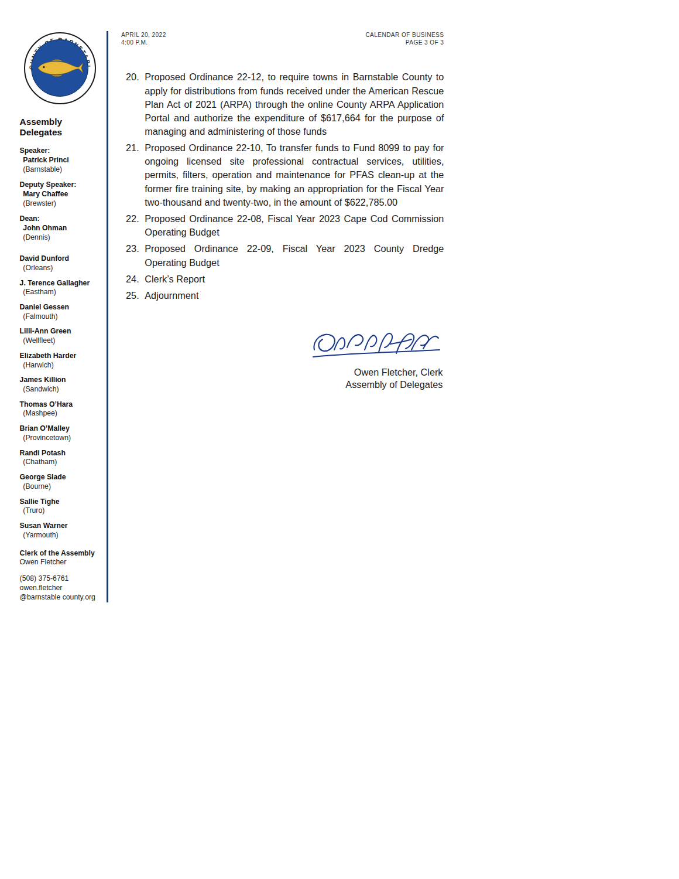COUNTY OF BARNSTABLE MASSACHUSETTS
Assembly
Delegates
Speaker:
Patrick Princi
(Barnstable)
Deputy Speaker:
Mary Chaffee
(Brewster)
Dean:
John Ohman
(Dennis)
David Dunford
(Orleans)
J. Terence Gallagher
(Eastham)
Daniel Gessen
(Falmouth)
Lilli-Ann Green
(Wellfleet)
Elizabeth Harder
(Harwich)
James Killion
(Sandwich)
Thomas O’Hara
(Mashpee)
Brian O’Malley
(Provincetown)
Randi Potash
(Chatham)
George Slade
(Bourne)
Sallie Tighe
(Truro)
Susan Warner
(Yarmouth)
Clerk of the Assembly
Owen Fletcher
(508) 375-6761
owen.fletcher
@barnstable county.org
APRIL 20, 2022
4:00 P.M.
CALENDAR OF BUSINESS
PAGE 3 OF 3
20. Proposed Ordinance 22-12, to require towns in Barnstable County to apply for distributions from funds received under the American Rescue Plan Act of 2021 (ARPA) through the online County ARPA Application Portal and authorize the expenditure of $617,664 for the purpose of managing and administering of those funds
21. Proposed Ordinance 22-10, To transfer funds to Fund 8099 to pay for ongoing licensed site professional contractual services, utilities, permits, filters, operation and maintenance for PFAS clean-up at the former fire training site, by making an appropriation for the Fiscal Year two-thousand and twenty-two, in the amount of $622,785.00
22. Proposed Ordinance 22-08, Fiscal Year 2023 Cape Cod Commission Operating Budget
23. Proposed Ordinance 22-09, Fiscal Year 2023 County Dredge Operating Budget
24. Clerk’s Report
25. Adjournment
Owen Fletcher, Clerk
Assembly of Delegates